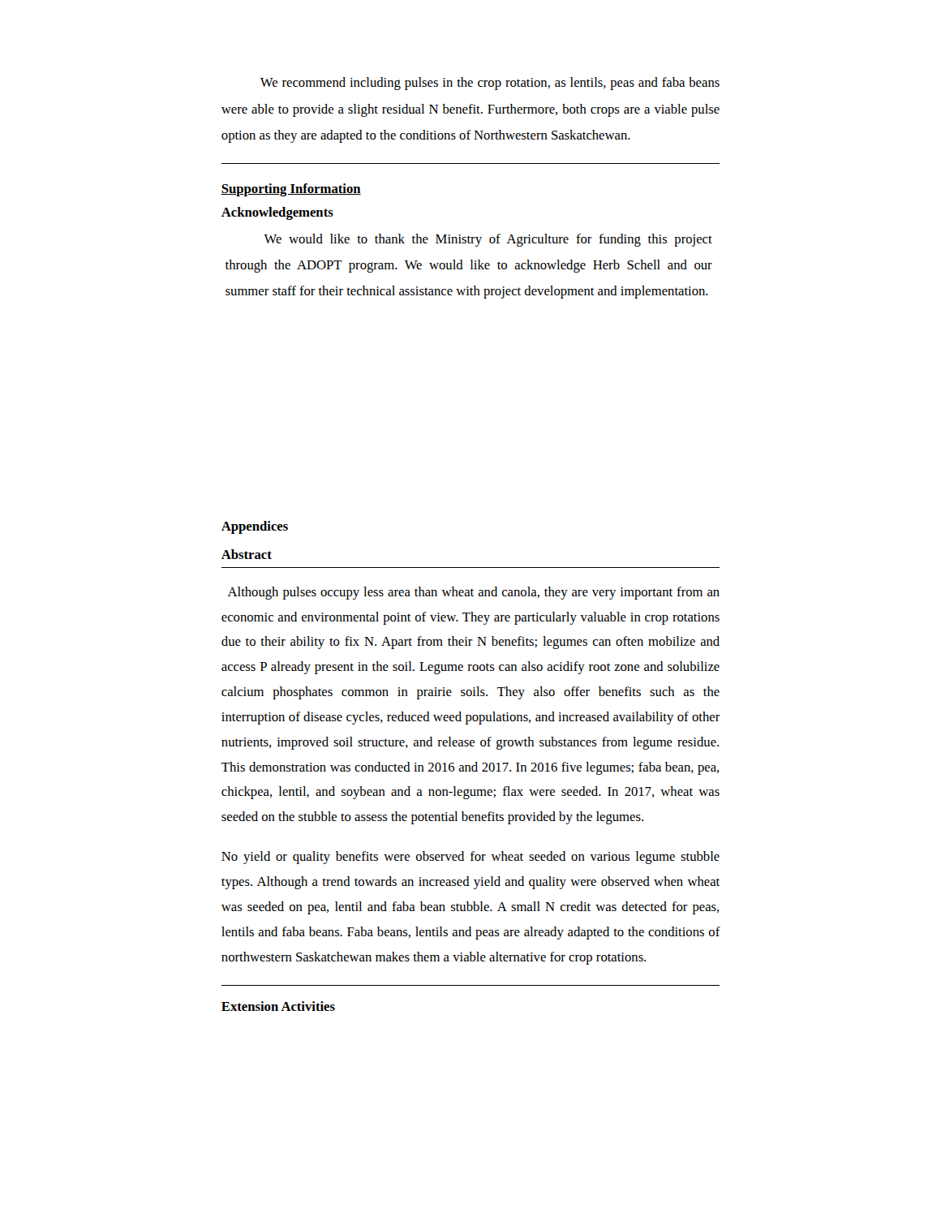We recommend including pulses in the crop rotation, as lentils, peas and faba beans were able to provide a slight residual N benefit. Furthermore, both crops are a viable pulse option as they are adapted to the conditions of Northwestern Saskatchewan.
Supporting Information
Acknowledgements
We would like to thank the Ministry of Agriculture for funding this project through the ADOPT program. We would like to acknowledge Herb Schell and our summer staff for their technical assistance with project development and implementation.
Appendices
Abstract
Although pulses occupy less area than wheat and canola, they are very important from an economic and environmental point of view. They are particularly valuable in crop rotations due to their ability to fix N. Apart from their N benefits; legumes can often mobilize and access P already present in the soil. Legume roots can also acidify root zone and solubilize calcium phosphates common in prairie soils. They also offer benefits such as the interruption of disease cycles, reduced weed populations, and increased availability of other nutrients, improved soil structure, and release of growth substances from legume residue. This demonstration was conducted in 2016 and 2017. In 2016 five legumes; faba bean, pea, chickpea, lentil, and soybean and a non-legume; flax were seeded. In 2017, wheat was seeded on the stubble to assess the potential benefits provided by the legumes.
No yield or quality benefits were observed for wheat seeded on various legume stubble types. Although a trend towards an increased yield and quality were observed when wheat was seeded on pea, lentil and faba bean stubble. A small N credit was detected for peas, lentils and faba beans. Faba beans, lentils and peas are already adapted to the conditions of northwestern Saskatchewan makes them a viable alternative for crop rotations.
Extension Activities